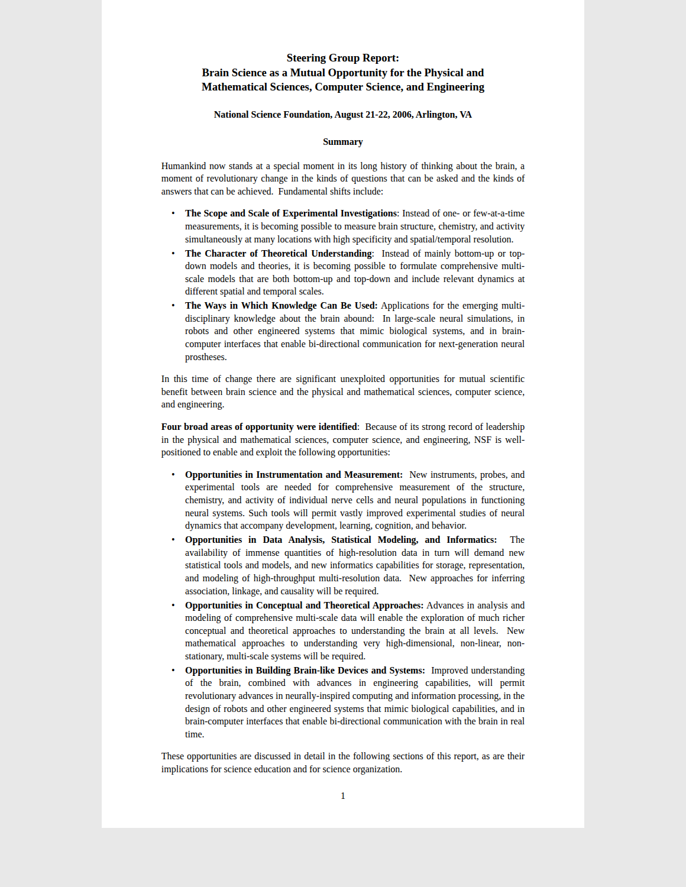Steering Group Report: Brain Science as a Mutual Opportunity for the Physical and Mathematical Sciences, Computer Science, and Engineering
National Science Foundation, August 21-22, 2006, Arlington, VA
Summary
Humankind now stands at a special moment in its long history of thinking about the brain, a moment of revolutionary change in the kinds of questions that can be asked and the kinds of answers that can be achieved. Fundamental shifts include:
The Scope and Scale of Experimental Investigations: Instead of one- or few-at-a-time measurements, it is becoming possible to measure brain structure, chemistry, and activity simultaneously at many locations with high specificity and spatial/temporal resolution.
The Character of Theoretical Understanding: Instead of mainly bottom-up or top-down models and theories, it is becoming possible to formulate comprehensive multi-scale models that are both bottom-up and top-down and include relevant dynamics at different spatial and temporal scales.
The Ways in Which Knowledge Can Be Used: Applications for the emerging multi-disciplinary knowledge about the brain abound: In large-scale neural simulations, in robots and other engineered systems that mimic biological systems, and in brain-computer interfaces that enable bi-directional communication for next-generation neural prostheses.
In this time of change there are significant unexploited opportunities for mutual scientific benefit between brain science and the physical and mathematical sciences, computer science, and engineering.
Four broad areas of opportunity were identified: Because of its strong record of leadership in the physical and mathematical sciences, computer science, and engineering, NSF is well-positioned to enable and exploit the following opportunities:
Opportunities in Instrumentation and Measurement: New instruments, probes, and experimental tools are needed for comprehensive measurement of the structure, chemistry, and activity of individual nerve cells and neural populations in functioning neural systems. Such tools will permit vastly improved experimental studies of neural dynamics that accompany development, learning, cognition, and behavior.
Opportunities in Data Analysis, Statistical Modeling, and Informatics: The availability of immense quantities of high-resolution data in turn will demand new statistical tools and models, and new informatics capabilities for storage, representation, and modeling of high-throughput multi-resolution data. New approaches for inferring association, linkage, and causality will be required.
Opportunities in Conceptual and Theoretical Approaches: Advances in analysis and modeling of comprehensive multi-scale data will enable the exploration of much richer conceptual and theoretical approaches to understanding the brain at all levels. New mathematical approaches to understanding very high-dimensional, non-linear, non-stationary, multi-scale systems will be required.
Opportunities in Building Brain-like Devices and Systems: Improved understanding of the brain, combined with advances in engineering capabilities, will permit revolutionary advances in neurally-inspired computing and information processing, in the design of robots and other engineered systems that mimic biological capabilities, and in brain-computer interfaces that enable bi-directional communication with the brain in real time.
These opportunities are discussed in detail in the following sections of this report, as are their implications for science education and for science organization.
1